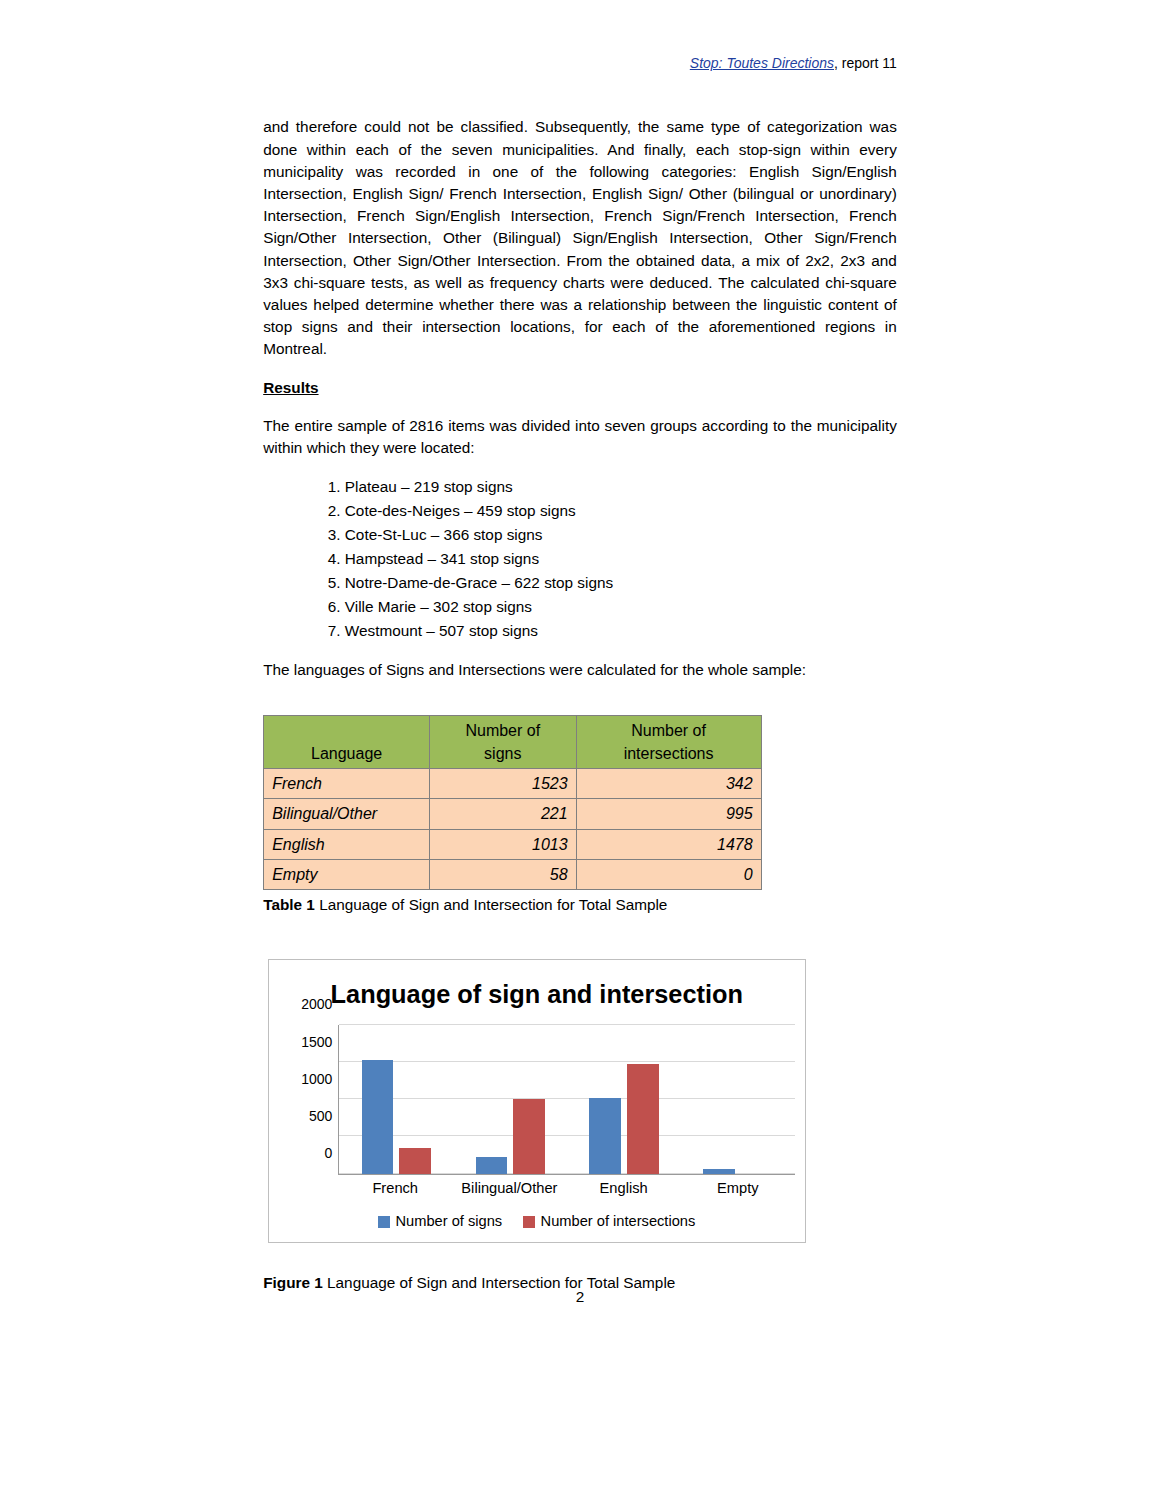Stop: Toutes Directions, report 11
and therefore could not be classified. Subsequently, the same type of categorization was done within each of the seven municipalities. And finally, each stop-sign within every municipality was recorded in one of the following categories: English Sign/English Intersection, English Sign/ French Intersection, English Sign/ Other (bilingual or unordinary) Intersection, French Sign/English Intersection, French Sign/French Intersection, French Sign/Other Intersection, Other (Bilingual) Sign/English Intersection, Other Sign/French Intersection, Other Sign/Other Intersection. From the obtained data, a mix of 2x2, 2x3 and 3x3 chi-square tests, as well as frequency charts were deduced. The calculated chi-square values helped determine whether there was a relationship between the linguistic content of stop signs and their intersection locations, for each of the aforementioned regions in Montreal.
Results
The entire sample of 2816 items was divided into seven groups according to the municipality within which they were located:
Plateau – 219 stop signs
Cote-des-Neiges – 459 stop signs
Cote-St-Luc – 366 stop signs
Hampstead – 341 stop signs
Notre-Dame-de-Grace – 622 stop signs
Ville Marie – 302 stop signs
Westmount – 507 stop signs
The languages of Signs and Intersections were calculated for the whole sample:
| Language | Number of signs | Number of intersections |
| --- | --- | --- |
| French | 1523 | 342 |
| Bilingual/Other | 221 | 995 |
| English | 1013 | 1478 |
| Empty | 58 | 0 |
Table 1 Language of Sign and Intersection for Total Sample
Language of sign and intersection
0
500
1000
1500
2000
French Bilingual/Other English Empty
Number of signs
Number of intersections
Figure 1 Language of Sign and Intersection for Total Sample
2